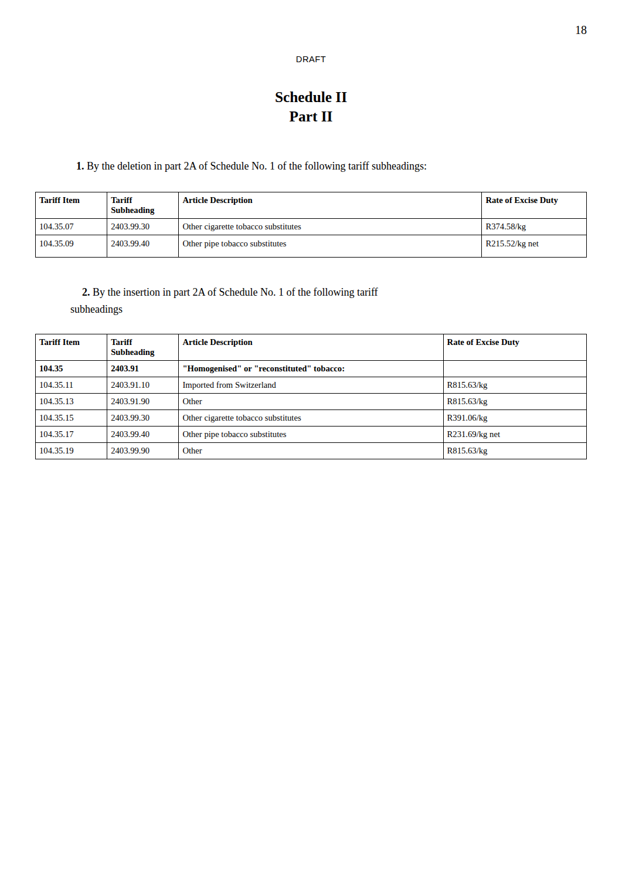18
DRAFT
Schedule II
Part II
1. By the deletion in part 2A of Schedule No. 1 of the following tariff subheadings:
| Tariff Item | Tariff Subheading | Article Description | Rate of Excise Duty |
| --- | --- | --- | --- |
| 104.35.07 | 2403.99.30 | Other cigarette tobacco substitutes | R374.58/kg |
| 104.35.09 | 2403.99.40 | Other pipe tobacco substitutes | R215.52/kg net |
2. By the insertion in part 2A of Schedule No. 1 of the following tariff
subheadings
| Tariff Item | Tariff Subheading | Article Description | Rate of Excise Duty |
| --- | --- | --- | --- |
| 104.35 | 2403.91 | "Homogenised" or "reconstituted" tobacco: | |
| 104.35.11 | 2403.91.10 | Imported from Switzerland | R815.63/kg |
| 104.35.13 | 2403.91.90 | Other | R815.63/kg |
| 104.35.15 | 2403.99.30 | Other cigarette tobacco substitutes | R391.06/kg |
| 104.35.17 | 2403.99.40 | Other pipe tobacco substitutes | R231.69/kg net |
| 104.35.19 | 2403.99.90 | Other | R815.63/kg |